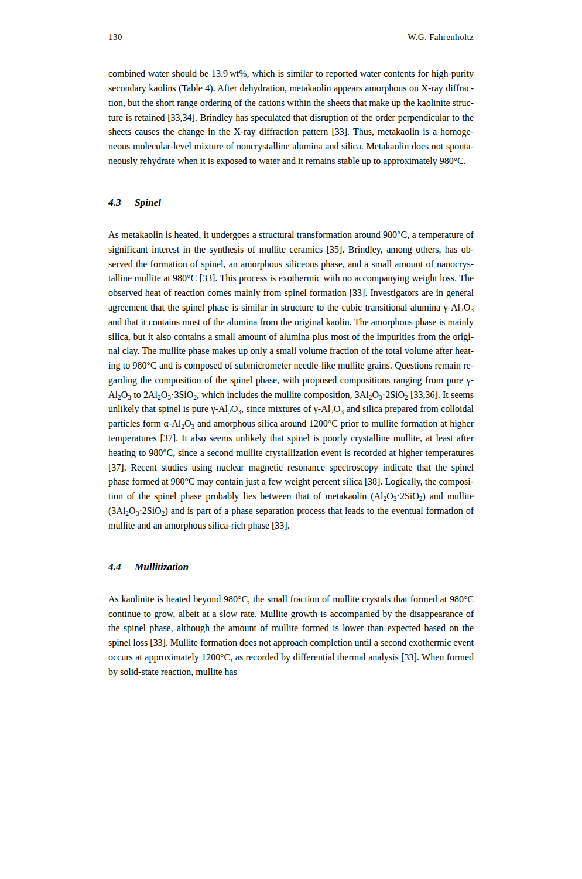130 W.G. Fahrenholtz
combined water should be 13.9 wt%, which is similar to reported water contents for high-purity secondary kaolins (Table 4). After dehydration, metakaolin appears amorphous on X-ray diffraction, but the short range ordering of the cations within the sheets that make up the kaolinite structure is retained [33,34]. Brindley has speculated that disruption of the order perpendicular to the sheets causes the change in the X-ray diffraction pattern [33]. Thus, metakaolin is a homogeneous molecular-level mixture of noncrystalline alumina and silica. Metakaolin does not spontaneously rehydrate when it is exposed to water and it remains stable up to approximately 980°C.
4.3 Spinel
As metakaolin is heated, it undergoes a structural transformation around 980°C, a temperature of significant interest in the synthesis of mullite ceramics [35]. Brindley, among others, has observed the formation of spinel, an amorphous siliceous phase, and a small amount of nanocrystalline mullite at 980°C [33]. This process is exothermic with no accompanying weight loss. The observed heat of reaction comes mainly from spinel formation [33]. Investigators are in general agreement that the spinel phase is similar in structure to the cubic transitional alumina γ-Al2O3 and that it contains most of the alumina from the original kaolin. The amorphous phase is mainly silica, but it also contains a small amount of alumina plus most of the impurities from the original clay. The mullite phase makes up only a small volume fraction of the total volume after heating to 980°C and is composed of submicrometer needle-like mullite grains. Questions remain regarding the composition of the spinel phase, with proposed compositions ranging from pure γ-Al2O3 to 2Al2O3·3SiO2, which includes the mullite composition, 3Al2O3·2SiO2 [33,36]. It seems unlikely that spinel is pure γ-Al2O3, since mixtures of γ-Al2O3 and silica prepared from colloidal particles form α-Al2O3 and amorphous silica around 1200°C prior to mullite formation at higher temperatures [37]. It also seems unlikely that spinel is poorly crystalline mullite, at least after heating to 980°C, since a second mullite crystallization event is recorded at higher temperatures [37]. Recent studies using nuclear magnetic resonance spectroscopy indicate that the spinel phase formed at 980°C may contain just a few weight percent silica [38]. Logically, the composition of the spinel phase probably lies between that of metakaolin (Al2O3·2SiO2) and mullite (3Al2O3·2SiO2) and is part of a phase separation process that leads to the eventual formation of mullite and an amorphous silica-rich phase [33].
4.4 Mullitization
As kaolinite is heated beyond 980°C, the small fraction of mullite crystals that formed at 980°C continue to grow, albeit at a slow rate. Mullite growth is accompanied by the disappearance of the spinel phase, although the amount of mullite formed is lower than expected based on the spinel loss [33]. Mullite formation does not approach completion until a second exothermic event occurs at approximately 1200°C, as recorded by differential thermal analysis [33]. When formed by solid-state reaction, mullite has